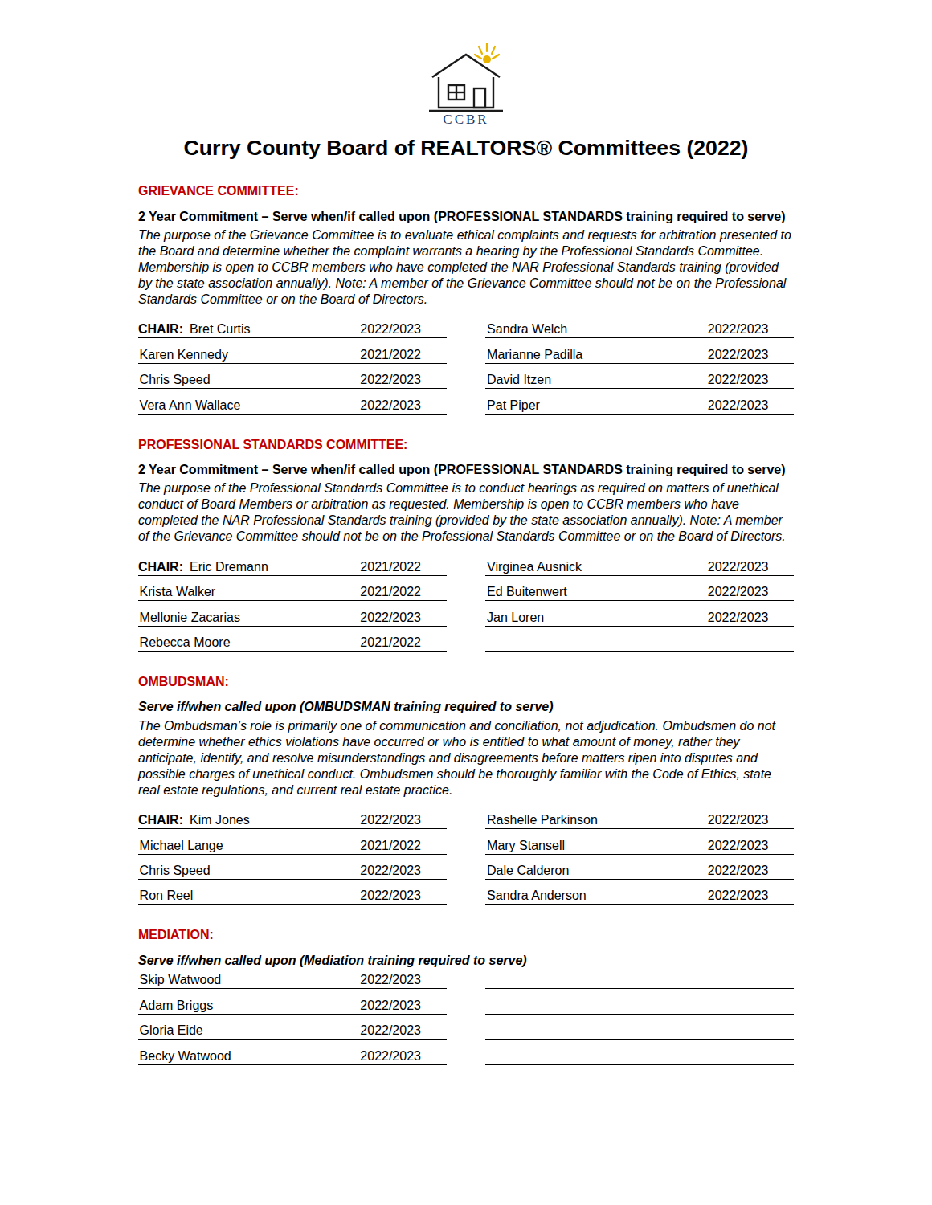CCBR
Curry County Board of REALTORS® Committees (2022)
GRIEVANCE COMMITTEE:
2 Year Commitment – Serve when/if called upon (PROFESSIONAL STANDARDS training required to serve)
The purpose of the Grievance Committee is to evaluate ethical complaints and requests for arbitration presented to the Board and determine whether the complaint warrants a hearing by the Professional Standards Committee. Membership is open to CCBR members who have completed the NAR Professional Standards training (provided by the state association annually). Note: A member of the Grievance Committee should not be on the Professional Standards Committee or on the Board of Directors.
| CHAIR: Bret Curtis 2022/2023 Karen Kennedy 2021/2022 Chris Speed 2022/2023 Vera Ann Wallace 2022/2023 | | Sandra Welch 2022/2023 Marianne Padilla 2022/2023 David Itzen 2022/2023 Pat Piper 2022/2023 |
PROFESSIONAL STANDARDS COMMITTEE:
2 Year Commitment – Serve when/if called upon (PROFESSIONAL STANDARDS training required to serve)
The purpose of the Professional Standards Committee is to conduct hearings as required on matters of unethical conduct of Board Members or arbitration as requested. Membership is open to CCBR members who have completed the NAR Professional Standards training (provided by the state association annually). Note: A member of the Grievance Committee should not be on the Professional Standards Committee or on the Board of Directors.
| CHAIR: Eric Dremann 2021/2022 Krista Walker 2021/2022 Mellonie Zacarias 2022/2023 Rebecca Moore 2021/2022 | | Virginea Ausnick 2022/2023 Ed Buitenwert 2022/2023 Jan Loren 2022/2023 |
OMBUDSMAN:
Serve if/when called upon (OMBUDSMAN training required to serve)
The Ombudsman’s role is primarily one of communication and conciliation, not adjudication. Ombudsmen do not determine whether ethics violations have occurred or who is entitled to what amount of money, rather they anticipate, identify, and resolve misunderstandings and disagreements before matters ripen into disputes and possible charges of unethical conduct. Ombudsmen should be thoroughly familiar with the Code of Ethics, state real estate regulations, and current real estate practice.
| CHAIR: Kim Jones 2022/2023 Michael Lange 2021/2022 Chris Speed 2022/2023 Ron Reel 2022/2023 | | Rashelle Parkinson 2022/2023 Mary Stansell 2022/2023 Dale Calderon 2022/2023 Sandra Anderson 2022/2023 |
MEDIATION:
Serve if/when called upon (Mediation training required to serve)
| Skip Watwood 2022/2023 Adam Briggs 2022/2023 Gloria Eide 2022/2023 Becky Watwood 2022/2023 | | |